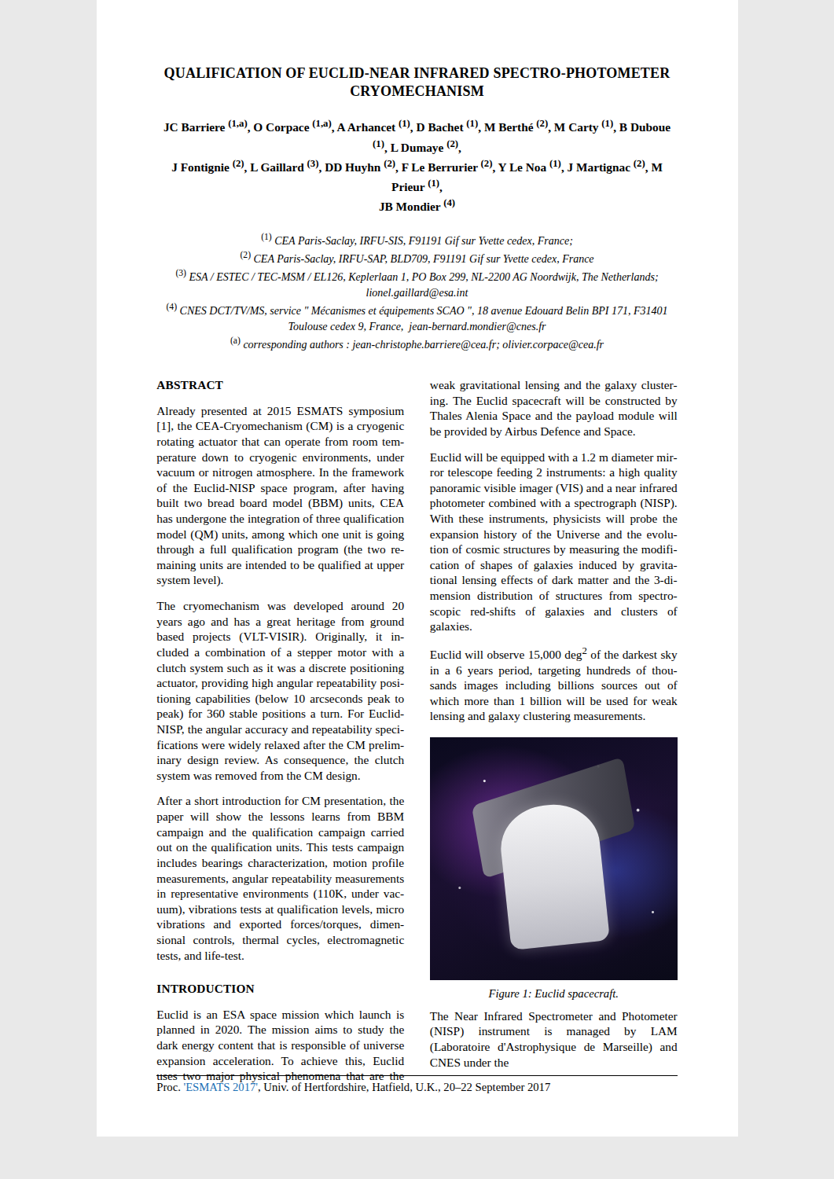QUALIFICATION OF EUCLID-NEAR INFRARED SPECTRO-PHOTOMETER
CRYOMECHANISM
JC Barriere (1,a), O Corpace (1,a), A Arhancet (1), D Bachet (1), M Berthé (2), M Carty (1), B Duboue (1), L Dumaye (2),
J Fontignie (2), L Gaillard (3), DD Huyhn (2), F Le Berrurier (2), Y Le Noa (1), J Martignac (2), M Prieur (1),
JB Mondier (4)
(1) CEA Paris-Saclay, IRFU-SIS, F91191 Gif sur Yvette cedex, France;
(2) CEA Paris-Saclay, IRFU-SAP, BLD709, F91191 Gif sur Yvette cedex, France
(3) ESA / ESTEC / TEC-MSM / EL126, Keplerlaan 1, PO Box 299, NL-2200 AG Noordwijk, The Netherlands;
lionel.gaillard@esa.int
(4) CNES DCT/TV/MS, service " Mécanismes et équipements SCAO ", 18 avenue Edouard Belin BPI 171, F31401
Toulouse cedex 9, France, jean-bernard.mondier@cnes.fr
(a) corresponding authors : jean-christophe.barriere@cea.fr; olivier.corpace@cea.fr
ABSTRACT
Already presented at 2015 ESMATS symposium [1], the CEA-Cryomechanism (CM) is a cryogenic rotating actuator that can operate from room temperature down to cryogenic environments, under vacuum or nitrogen atmosphere. In the framework of the Euclid-NISP space program, after having built two bread board model (BBM) units, CEA has undergone the integration of three qualification model (QM) units, among which one unit is going through a full qualification program (the two remaining units are intended to be qualified at upper system level).
The cryomechanism was developed around 20 years ago and has a great heritage from ground based projects (VLT-VISIR). Originally, it included a combination of a stepper motor with a clutch system such as it was a discrete positioning actuator, providing high angular repeatability positioning capabilities (below 10 arcseconds peak to peak) for 360 stable positions a turn. For Euclid-NISP, the angular accuracy and repeatability specifications were widely relaxed after the CM preliminary design review. As consequence, the clutch system was removed from the CM design.
After a short introduction for CM presentation, the paper will show the lessons learns from BBM campaign and the qualification campaign carried out on the qualification units. This tests campaign includes bearings characterization, motion profile measurements, angular repeatability measurements in representative environments (110K, under vacuum), vibrations tests at qualification levels, micro vibrations and exported forces/torques, dimensional controls, thermal cycles, electromagnetic tests, and life-test.
INTRODUCTION
Euclid is an ESA space mission which launch is planned in 2020. The mission aims to study the dark energy content that is responsible of universe expansion acceleration. To achieve this, Euclid uses two major physical phenomena that are the weak gravitational lensing and the galaxy clustering. The Euclid spacecraft will be constructed by Thales Alenia Space and the payload module will be provided by Airbus Defence and Space.
Euclid will be equipped with a 1.2 m diameter mirror telescope feeding 2 instruments: a high quality panoramic visible imager (VIS) and a near infrared photometer combined with a spectrograph (NISP). With these instruments, physicists will probe the expansion history of the Universe and the evolution of cosmic structures by measuring the modification of shapes of galaxies induced by gravitational lensing effects of dark matter and the 3-dimension distribution of structures from spectroscopic red-shifts of galaxies and clusters of galaxies.
Euclid will observe 15,000 deg2 of the darkest sky in a 6 years period, targeting hundreds of thousands images including billions sources out of which more than 1 billion will be used for weak lensing and galaxy clustering measurements.
Figure 1: Euclid spacecraft.
The Near Infrared Spectrometer and Photometer (NISP) instrument is managed by LAM (Laboratoire d'Astrophysique de Marseille) and CNES under the
Proc. 'ESMATS 2017', Univ. of Hertfordshire, Hatfield, U.K., 20–22 September 2017